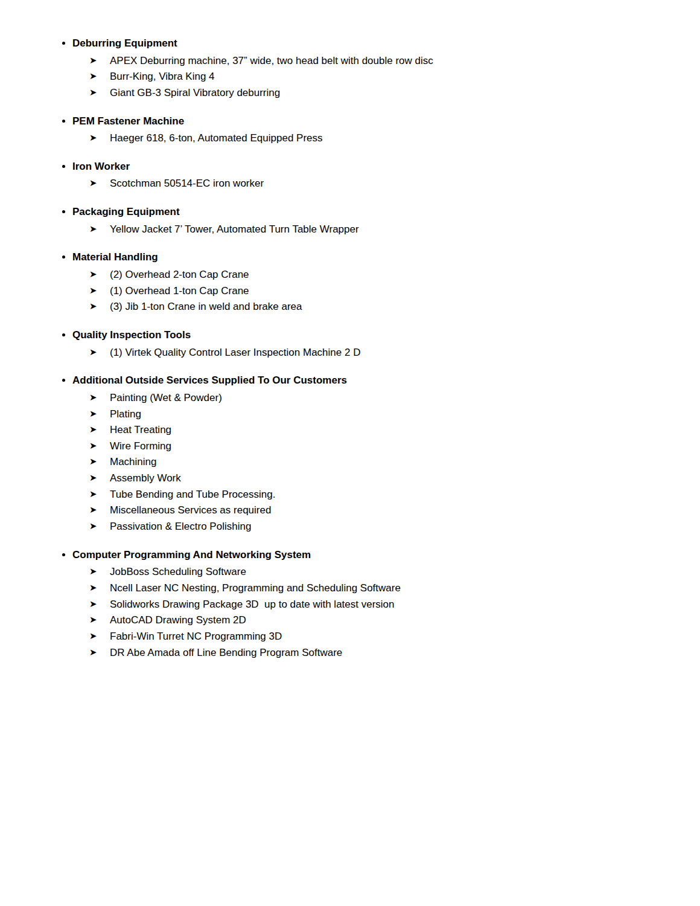Deburring Equipment
APEX Deburring machine, 37” wide, two head belt with double row disc
Burr-King, Vibra King 4
Giant GB-3 Spiral Vibratory deburring
PEM Fastener Machine
Haeger 618, 6-ton, Automated Equipped Press
Iron Worker
Scotchman 50514-EC iron worker
Packaging Equipment
Yellow Jacket 7’ Tower, Automated Turn Table Wrapper
Material Handling
(2) Overhead 2-ton Cap Crane
(1) Overhead 1-ton Cap Crane
(3) Jib 1-ton Crane in weld and brake area
Quality Inspection Tools
(1) Virtek Quality Control Laser Inspection Machine 2 D
Additional Outside Services Supplied To Our Customers
Painting (Wet & Powder)
Plating
Heat Treating
Wire Forming
Machining
Assembly Work
Tube Bending and Tube Processing.
Miscellaneous Services as required
Passivation & Electro Polishing
Computer Programming And Networking System
JobBoss Scheduling Software
Ncell Laser NC Nesting, Programming and Scheduling Software
Solidworks Drawing Package 3D up to date with latest version
AutoCAD Drawing System 2D
Fabri-Win Turret NC Programming 3D
DR Abe Amada off Line Bending Program Software